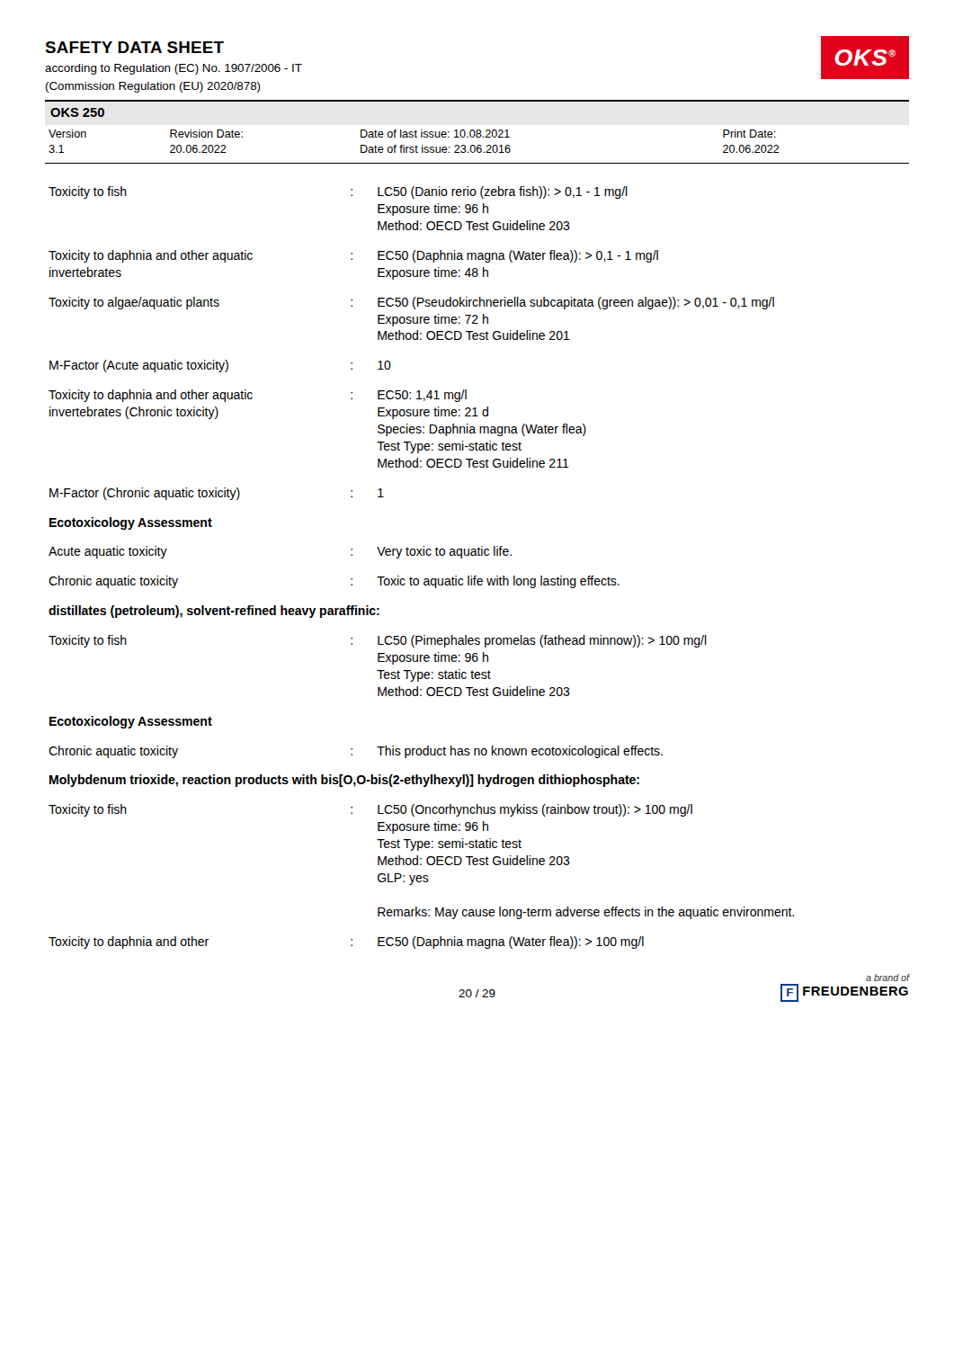OKS®
SAFETY DATA SHEET
according to Regulation (EC) No. 1907/2006 - IT
(Commission Regulation (EU) 2020/878)
OKS 250
| Version 3.1 | Revision Date: 20.06.2022 | Date of last issue: 10.08.2021 Date of first issue: 23.06.2016 | Print Date: 20.06.2022 |
| Toxicity to fish | : | LC50 (Danio rerio (zebra fish)): > 0,1 - 1 mg/l Exposure time: 96 h Method: OECD Test Guideline 203 |
| Toxicity to daphnia and other aquatic invertebrates | : | EC50 (Daphnia magna (Water flea)): > 0,1 - 1 mg/l Exposure time: 48 h |
| Toxicity to algae/aquatic plants | : | EC50 (Pseudokirchneriella subcapitata (green algae)): > 0,01 - 0,1 mg/l Exposure time: 72 h Method: OECD Test Guideline 201 |
| M-Factor (Acute aquatic toxicity) | : | 10 |
| Toxicity to daphnia and other aquatic invertebrates (Chronic toxicity) | : | EC50: 1,41 mg/l Exposure time: 21 d Species: Daphnia magna (Water flea) Test Type: semi-static test Method: OECD Test Guideline 211 |
| M-Factor (Chronic aquatic toxicity) | : | 1 |
| Ecotoxicology Assessment |
| Acute aquatic toxicity | : | Very toxic to aquatic life. |
| Chronic aquatic toxicity | : | Toxic to aquatic life with long lasting effects. |
| distillates (petroleum), solvent-refined heavy paraffinic: |
| Toxicity to fish | : | LC50 (Pimephales promelas (fathead minnow)): > 100 mg/l Exposure time: 96 h Test Type: static test Method: OECD Test Guideline 203 |
| Ecotoxicology Assessment |
| Chronic aquatic toxicity | : | This product has no known ecotoxicological effects. |
| Molybdenum trioxide, reaction products with bis[O,O-bis(2-ethylhexyl)] hydrogen dithiophosphate: |
| Toxicity to fish | : | LC50 (Oncorhynchus mykiss (rainbow trout)): > 100 mg/l Exposure time: 96 h Test Type: semi-static test Method: OECD Test Guideline 203 GLP: yes Remarks: May cause long-term adverse effects in the aquatic environment. |
| Toxicity to daphnia and other | : | EC50 (Daphnia magna (Water flea)): > 100 mg/l |
20 / 29
a brand of
FFREUDENBERG